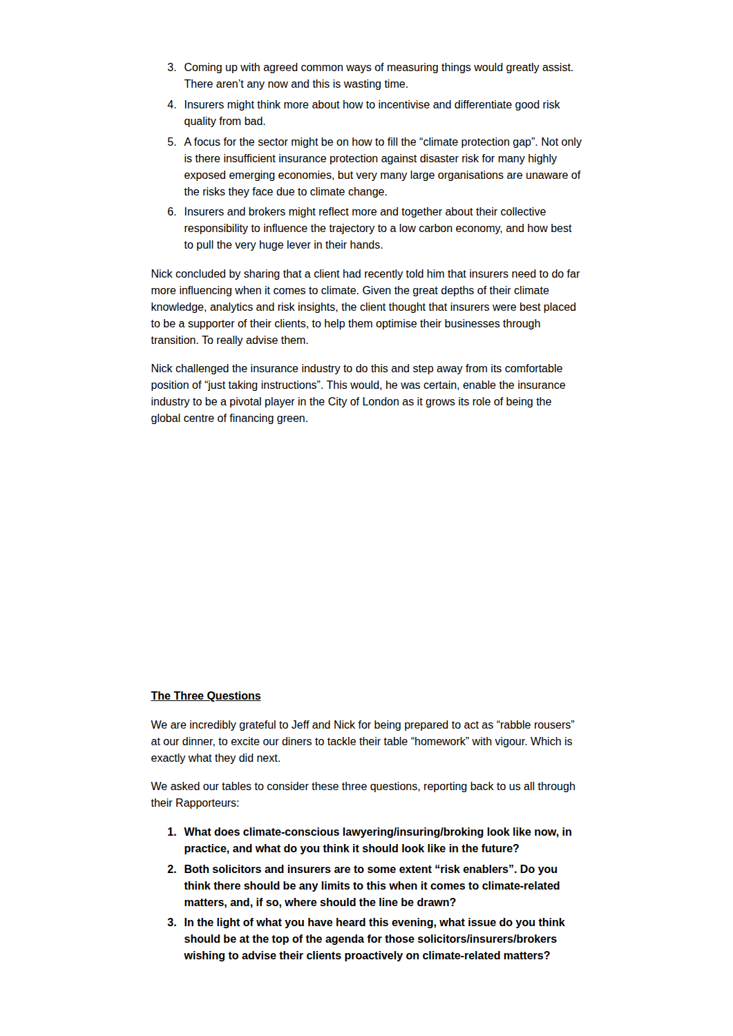Coming up with agreed common ways of measuring things would greatly assist. There aren’t any now and this is wasting time.
Insurers might think more about how to incentivise and differentiate good risk quality from bad.
A focus for the sector might be on how to fill the “climate protection gap”. Not only is there insufficient insurance protection against disaster risk for many highly exposed emerging economies, but very many large organisations are unaware of the risks they face due to climate change.
Insurers and brokers might reflect more and together about their collective responsibility to influence the trajectory to a low carbon economy, and how best to pull the very huge lever in their hands.
Nick concluded by sharing that a client had recently told him that insurers need to do far more influencing when it comes to climate. Given the great depths of their climate knowledge, analytics and risk insights, the client thought that insurers were best placed to be a supporter of their clients, to help them optimise their businesses through transition. To really advise them.
Nick challenged the insurance industry to do this and step away from its comfortable position of “just taking instructions”. This would, he was certain, enable the insurance industry to be a pivotal player in the City of London as it grows its role of being the global centre of financing green.
The Three Questions
We are incredibly grateful to Jeff and Nick for being prepared to act as “rabble rousers” at our dinner, to excite our diners to tackle their table “homework” with vigour. Which is exactly what they did next.
We asked our tables to consider these three questions, reporting back to us all through their Rapporteurs:
What does climate-conscious lawyering/insuring/broking look like now, in practice, and what do you think it should look like in the future?
Both solicitors and insurers are to some extent “risk enablers”. Do you think there should be any limits to this when it comes to climate-related matters, and, if so, where should the line be drawn?
In the light of what you have heard this evening, what issue do you think should be at the top of the agenda for those solicitors/insurers/brokers wishing to advise their clients proactively on climate-related matters?